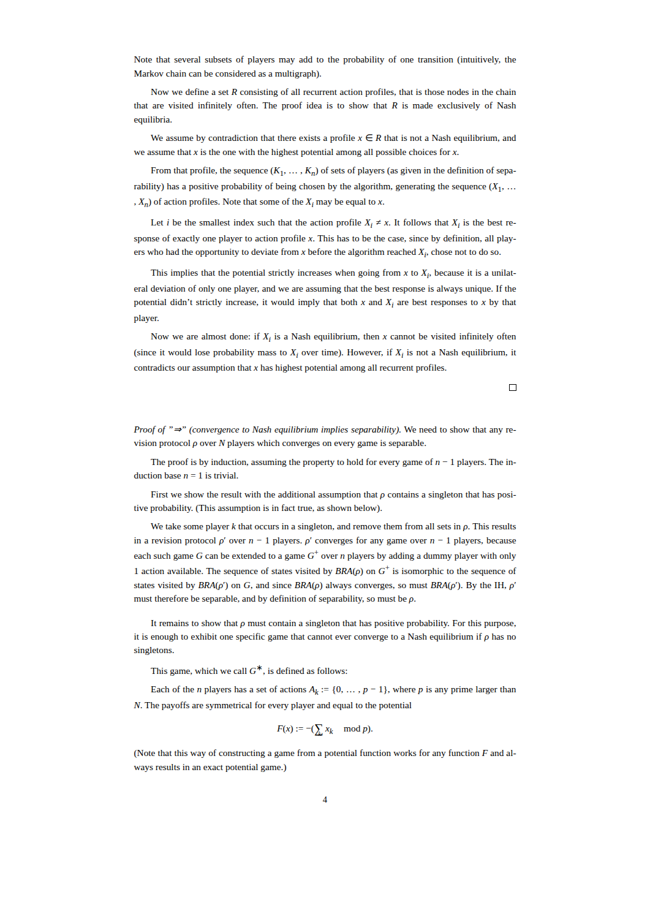Note that several subsets of players may add to the probability of one transition (intuitively, the Markov chain can be considered as a multigraph).
Now we define a set R consisting of all recurrent action profiles, that is those nodes in the chain that are visited infinitely often. The proof idea is to show that R is made exclusively of Nash equilibria.
We assume by contradiction that there exists a profile x ∈ R that is not a Nash equilibrium, and we assume that x is the one with the highest potential among all possible choices for x.
From that profile, the sequence (K1, … , Kn) of sets of players (as given in the definition of separability) has a positive probability of being chosen by the algorithm, generating the sequence (X1, … , Xn) of action profiles. Note that some of the Xi may be equal to x.
Let i be the smallest index such that the action profile Xi ≠ x. It follows that Xi is the best response of exactly one player to action profile x. This has to be the case, since by definition, all players who had the opportunity to deviate from x before the algorithm reached Xi, chose not to do so.
This implies that the potential strictly increases when going from x to Xi, because it is a unilateral deviation of only one player, and we are assuming that the best response is always unique. If the potential didn’t strictly increase, it would imply that both x and Xi are best responses to x by that player.
Now we are almost done: if Xi is a Nash equilibrium, then x cannot be visited infinitely often (since it would lose probability mass to Xi over time). However, if Xi is not a Nash equilibrium, it contradicts our assumption that x has highest potential among all recurrent profiles.
Proof of ”⇒” (convergence to Nash equilibrium implies separability). We need to show that any revision protocol ρ over N players which converges on every game is separable.
The proof is by induction, assuming the property to hold for every game of n − 1 players. The induction base n = 1 is trivial.
First we show the result with the additional assumption that ρ contains a singleton that has positive probability. (This assumption is in fact true, as shown below).
We take some player k that occurs in a singleton, and remove them from all sets in ρ. This results in a revision protocol ρ′ over n − 1 players. ρ′ converges for any game over n − 1 players, because each such game G can be extended to a game G+ over n players by adding a dummy player with only 1 action available. The sequence of states visited by BRA(ρ) on G+ is isomorphic to the sequence of states visited by BRA(ρ′) on G, and since BRA(ρ) always converges, so must BRA(ρ′). By the IH, ρ′ must therefore be separable, and by definition of separability, so must be ρ.
It remains to show that ρ must contain a singleton that has positive probability. For this purpose, it is enough to exhibit one specific game that cannot ever converge to a Nash equilibrium if ρ has no singletons.
This game, which we call G∗, is defined as follows:
Each of the n players has a set of actions Ak := {0, … , p − 1}, where p is any prime larger than N. The payoffs are symmetrical for every player and equal to the potential
F(x) := −(∑k xk mod p).
(Note that this way of constructing a game from a potential function works for any function F and always results in an exact potential game.)
4